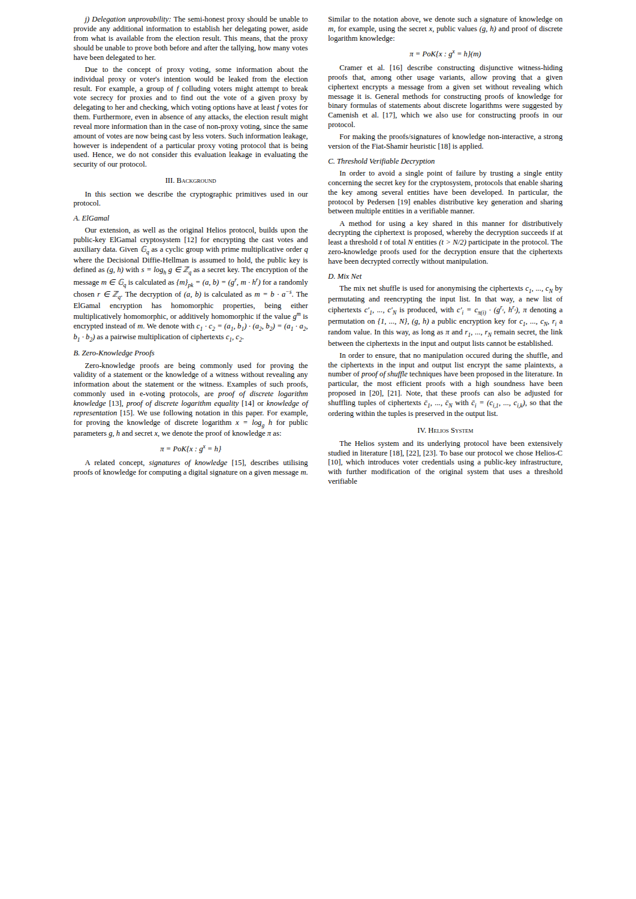j) Delegation unprovability: The semi-honest proxy should be unable to provide any additional information to establish her delegating power, aside from what is available from the election result. This means, that the proxy should be unable to prove both before and after the tallying, how many votes have been delegated to her.
Due to the concept of proxy voting, some information about the individual proxy or voter's intention would be leaked from the election result. For example, a group of f colluding voters might attempt to break vote secrecy for proxies and to find out the vote of a given proxy by delegating to her and checking, which voting options have at least f votes for them. Furthermore, even in absence of any attacks, the election result might reveal more information than in the case of non-proxy voting, since the same amount of votes are now being cast by less voters. Such information leakage, however is independent of a particular proxy voting protocol that is being used. Hence, we do not consider this evaluation leakage in evaluating the security of our protocol.
III. Background
In this section we describe the cryptographic primitives used in our protocol.
A. ElGamal
Our extension, as well as the original Helios protocol, builds upon the public-key ElGamal cryptosystem [12] for encrypting the cast votes and auxiliary data. Given 𝔾q as a cyclic group with prime multiplicative order q where the Decisional Diffie-Hellman is assumed to hold, the public key is defined as (g, h) with s = logh g ∈ ℤq as a secret key. The encryption of the message m ∈ 𝔾q is calculated as {m}pk = (a, b) = (gr, m · hr) for a randomly chosen r ∈ ℤq. The decryption of (a, b) is calculated as m = b · a−s. The ElGamal encryption has homomorphic properties, being either multiplicatively homomorphic, or additively homomorphic if the value gm is encrypted instead of m. We denote with c1 · c2 = (a1, b1) · (a2, b2) = (a1 · a2, b1 · b2) as a pairwise multiplication of ciphertexts c1, c2.
B. Zero-Knowledge Proofs
Zero-knowledge proofs are being commonly used for proving the validity of a statement or the knowledge of a witness without revealing any information about the statement or the witness. Examples of such proofs, commonly used in e-voting protocols, are proof of discrete logarithm knowledge [13], proof of discrete logarithm equality [14] or knowledge of representation [15]. We use following notation in this paper. For example, for proving the knowledge of discrete logarithm x = logg h for public parameters g, h and secret x, we denote the proof of knowledge π as:
π = PoK{x : gx = h}
A related concept, signatures of knowledge [15], describes utilising proofs of knowledge for computing a digital signature on a given message m. Similar to the notation above, we denote such a signature of knowledge on m, for example, using the secret x, public values (g, h) and proof of discrete logarithm knowledge:
π = PoK{x : gx = h}(m)
Cramer et al. [16] describe constructing disjunctive witness-hiding proofs that, among other usage variants, allow proving that a given ciphertext encrypts a message from a given set without revealing which message it is. General methods for constructing proofs of knowledge for binary formulas of statements about discrete logarithms were suggested by Camenish et al. [17], which we also use for constructing proofs in our protocol.
For making the proofs/signatures of knowledge non-interactive, a strong version of the Fiat-Shamir heuristic [18] is applied.
C. Threshold Verifiable Decryption
In order to avoid a single point of failure by trusting a single entity concerning the secret key for the cryptosystem, protocols that enable sharing the key among several entities have been developed. In particular, the protocol by Pedersen [19] enables distributive key generation and sharing between multiple entities in a verifiable manner.
A method for using a key shared in this manner for distributively decrypting the ciphertext is proposed, whereby the decryption succeeds if at least a threshold t of total N entities (t > N/2) participate in the protocol. The zero-knowledge proofs used for the decryption ensure that the ciphertexts have been decrypted correctly without manipulation.
D. Mix Net
The mix net shuffle is used for anonymising the ciphertexts c1, ..., cN by permutating and reencrypting the input list. In that way, a new list of ciphertexts c′1, ..., c′N is produced, with c′i = cπ(i) · (gri, hri), π denoting a permutation on {1, ..., N}, (g, h) a public encryption key for c1, ..., cN, ri a random value. In this way, as long as π and r1, ..., rN remain secret, the link between the ciphertexts in the input and output lists cannot be established.
In order to ensure, that no manipulation occured during the shuffle, and the ciphertexts in the input and output list encrypt the same plaintexts, a number of proof of shuffle techniques have been proposed in the literature. In particular, the most efficient proofs with a high soundness have been proposed in [20], [21]. Note, that these proofs can also be adjusted for shuffling tuples of ciphertexts c̄1, ..., c̄N with c̄i = (ci,1, ..., ci,k), so that the ordering within the tuples is preserved in the output list.
IV. Helios System
The Helios system and its underlying protocol have been extensively studied in literature [18], [22], [23]. To base our protocol we chose Helios-C [10], which introduces voter credentials using a public-key infrastructure, with further modification of the original system that uses a threshold verifiable